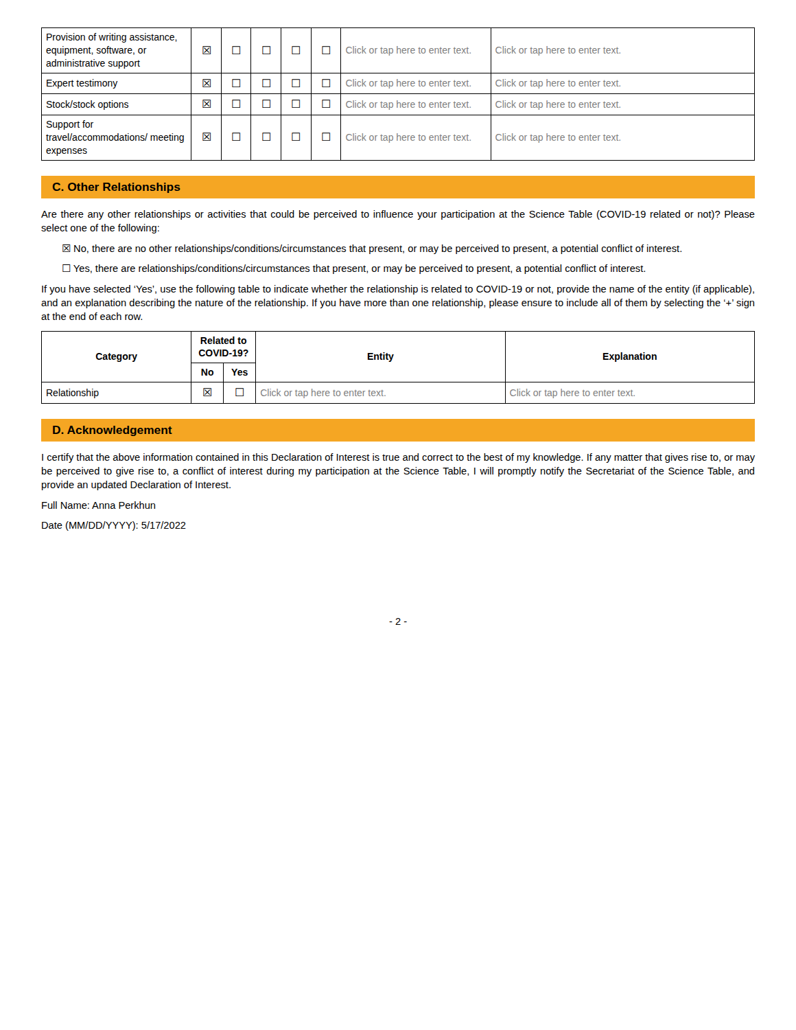| Provision of writing assistance, equipment, software, or administrative support | ☒ | ☐ | ☐ | ☐ | ☐ | Click or tap here to enter text. | Click or tap here to enter text. |
| Expert testimony | ☒ | ☐ | ☐ | ☐ | ☐ | Click or tap here to enter text. | Click or tap here to enter text. |
| Stock/stock options | ☒ | ☐ | ☐ | ☐ | ☐ | Click or tap here to enter text. | Click or tap here to enter text. |
| Support for travel/accommodations/ meeting expenses | ☒ | ☐ | ☐ | ☐ | ☐ | Click or tap here to enter text. | Click or tap here to enter text. |
C. Other Relationships
Are there any other relationships or activities that could be perceived to influence your participation at the Science Table (COVID-19 related or not)? Please select one of the following:
☒ No, there are no other relationships/conditions/circumstances that present, or may be perceived to present, a potential conflict of interest.
☐ Yes, there are relationships/conditions/circumstances that present, or may be perceived to present, a potential conflict of interest.
If you have selected ‘Yes’, use the following table to indicate whether the relationship is related to COVID-19 or not, provide the name of the entity (if applicable), and an explanation describing the nature of the relationship. If you have more than one relationship, please ensure to include all of them by selecting the ‘+’ sign at the end of each row.
| Category | Related to COVID-19? | Entity | Explanation |
| No | Yes |
| Relationship | ☒ | ☐ | Click or tap here to enter text. | Click or tap here to enter text. |
D. Acknowledgement
I certify that the above information contained in this Declaration of Interest is true and correct to the best of my knowledge. If any matter that gives rise to, or may be perceived to give rise to, a conflict of interest during my participation at the Science Table, I will promptly notify the Secretariat of the Science Table, and provide an updated Declaration of Interest.
Full Name: Anna Perkhun
Date (MM/DD/YYYY): 5/17/2022
- 2 -